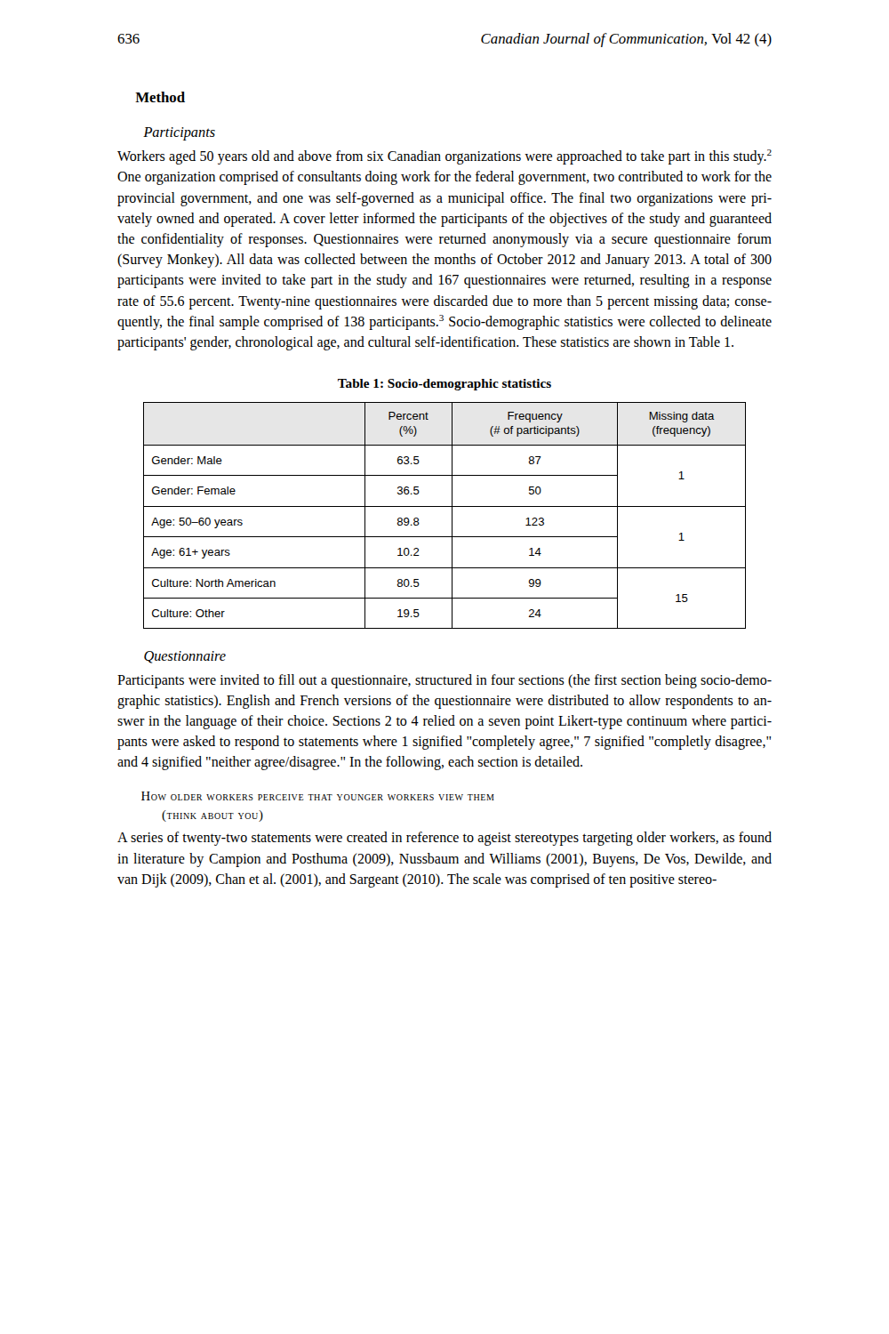636 Canadian Journal of Communication, Vol 42 (4)
Method
Participants
Workers aged 50 years old and above from six Canadian organizations were approached to take part in this study.2 One organization comprised of consultants doing work for the federal government, two contributed to work for the provincial government, and one was self-governed as a municipal office. The final two organizations were privately owned and operated. A cover letter informed the participants of the objectives of the study and guaranteed the confidentiality of responses. Questionnaires were returned anonymously via a secure questionnaire forum (Survey Monkey). All data was collected between the months of October 2012 and January 2013. A total of 300 participants were invited to take part in the study and 167 questionnaires were returned, resulting in a response rate of 55.6 percent. Twenty-nine questionnaires were discarded due to more than 5 percent missing data; consequently, the final sample comprised of 138 participants.3 Socio-demographic statistics were collected to delineate participants' gender, chronological age, and cultural self-identification. These statistics are shown in Table 1.
Table 1: Socio-demographic statistics
| | Percent (%) | Frequency (# of participants) | Missing data (frequency) |
| --- | --- | --- | --- |
| Gender: Male | 63.5 | 87 | 1 |
| Gender: Female | 36.5 | 50 |
| Age: 50–60 years | 89.8 | 123 | 1 |
| Age: 61+ years | 10.2 | 14 |
| Culture: North American | 80.5 | 99 | 15 |
| Culture: Other | 19.5 | 24 |
Questionnaire
Participants were invited to fill out a questionnaire, structured in four sections (the first section being socio-demographic statistics). English and French versions of the questionnaire were distributed to allow respondents to answer in the language of their choice. Sections 2 to 4 relied on a seven point Likert-type continuum where participants were asked to respond to statements where 1 signified "completely agree," 7 signified "completly disagree," and 4 signified "neither agree/disagree." In the following, each section is detailed.
How older workers perceive that younger workers view them(think about you)
A series of twenty-two statements were created in reference to ageist stereotypes targeting older workers, as found in literature by Campion and Posthuma (2009), Nussbaum and Williams (2001), Buyens, De Vos, Dewilde, and van Dijk (2009), Chan et al. (2001), and Sargeant (2010). The scale was comprised of ten positive stereo-